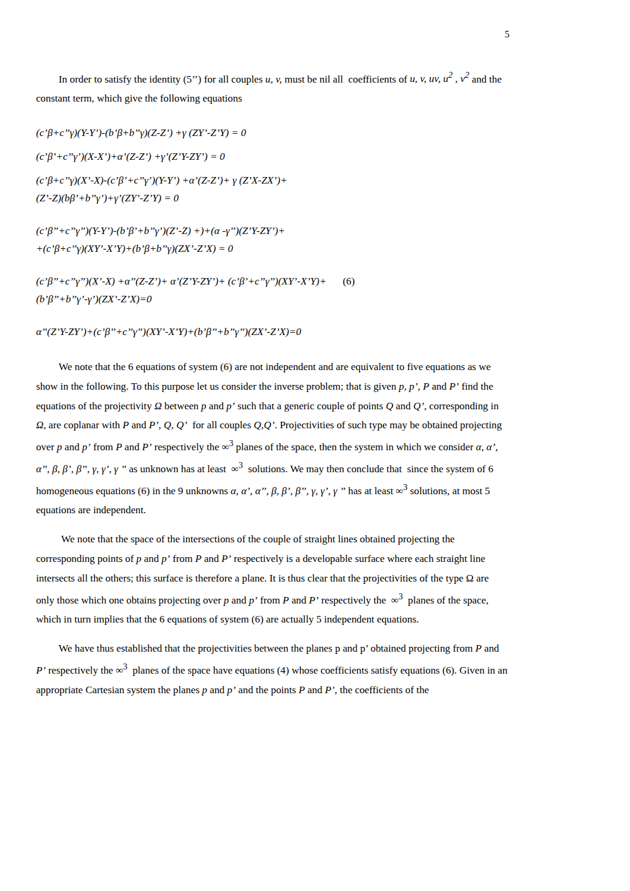5
In order to satisfy the identity (5’’) for all couples u, v, must be nil all coefficients of u, v, uv, u2 , v2 and the constant term, which give the following equations
(c’β+c’’γ)(Y-Y’)-(b’β+b’’γ)(Z-Z’) +γ (ZY’-Z’Y) = 0
(c’β’+c’’γ’)(X-X’)+α’(Z-Z’) +γ’(Z’Y-ZY’) = 0
(c’β+c’’γ)(X’-X)-(c’β’+c’’γ’)(Y-Y’) +α’(Z-Z’)+ γ (Z’X-ZX’)+
(Z’-Z)(bβ’+b’’γ’)+γ’(ZY’-Z’Y) = 0
(c’β’’+c’’γ’’)(Y-Y’)-(b’β’+b’’γ’)(Z’-Z) +)+(α -γ’’)(Z’Y-ZY’)+
+(c’β+c’’γ)(XY’-X’Y)+(b’β+b’’γ)(ZX’-Z’X) = 0
(c’β’’+c’’γ’’)(X’-X) +α’’(Z-Z’)+ α’(Z’Y-ZY’)+ (c’β’+c’’γ’’)(XY’-X’Y)+(6)
(b’β’’+b’’γ’-γ’)(ZX’-Z’X)=0
α’’(Z’Y-ZY’)+(c’β’’+c’’γ’’)(XY’-X’Y)+(b’β’’+b’’γ’’)(ZX’-Z’X)=0
We note that the 6 equations of system (6) are not independent and are equivalent to five equations as we show in the following. To this purpose let us consider the inverse problem; that is given p, p’, P and P’ find the equations of the projectivity Ω between p and p’ such that a generic couple of points Q and Q’, corresponding in Ω, are coplanar with P and P’, Q, Q’ for all couples Q,Q’. Projectivities of such type may be obtained projecting over p and p’ from P and P’ respectively the ∞3 planes of the space, then the system in which we consider α, α’, α’’, β, β’, β’’, γ, γ’, γ ’’ as unknown has at least ∞3 solutions. We may then conclude that since the system of 6 homogeneous equations (6) in the 9 unknowns α, α’, α’’, β, β’, β’’, γ, γ’, γ ’’ has at least ∞3 solutions, at most 5 equations are independent.
We note that the space of the intersections of the couple of straight lines obtained projecting the corresponding points of p and p’ from P and P’ respectively is a developable surface where each straight line intersects all the others; this surface is therefore a plane. It is thus clear that the projectivities of the type Ω are only those which one obtains projecting over p and p’ from P and P’ respectively the ∞3 planes of the space, which in turn implies that the 6 equations of system (6) are actually 5 independent equations.
We have thus established that the projectivities between the planes p and p’ obtained projecting from P and P’ respectively the ∞3 planes of the space have equations (4) whose coefficients satisfy equations (6). Given in an appropriate Cartesian system the planes p and p’ and the points P and P’, the coefficients of the